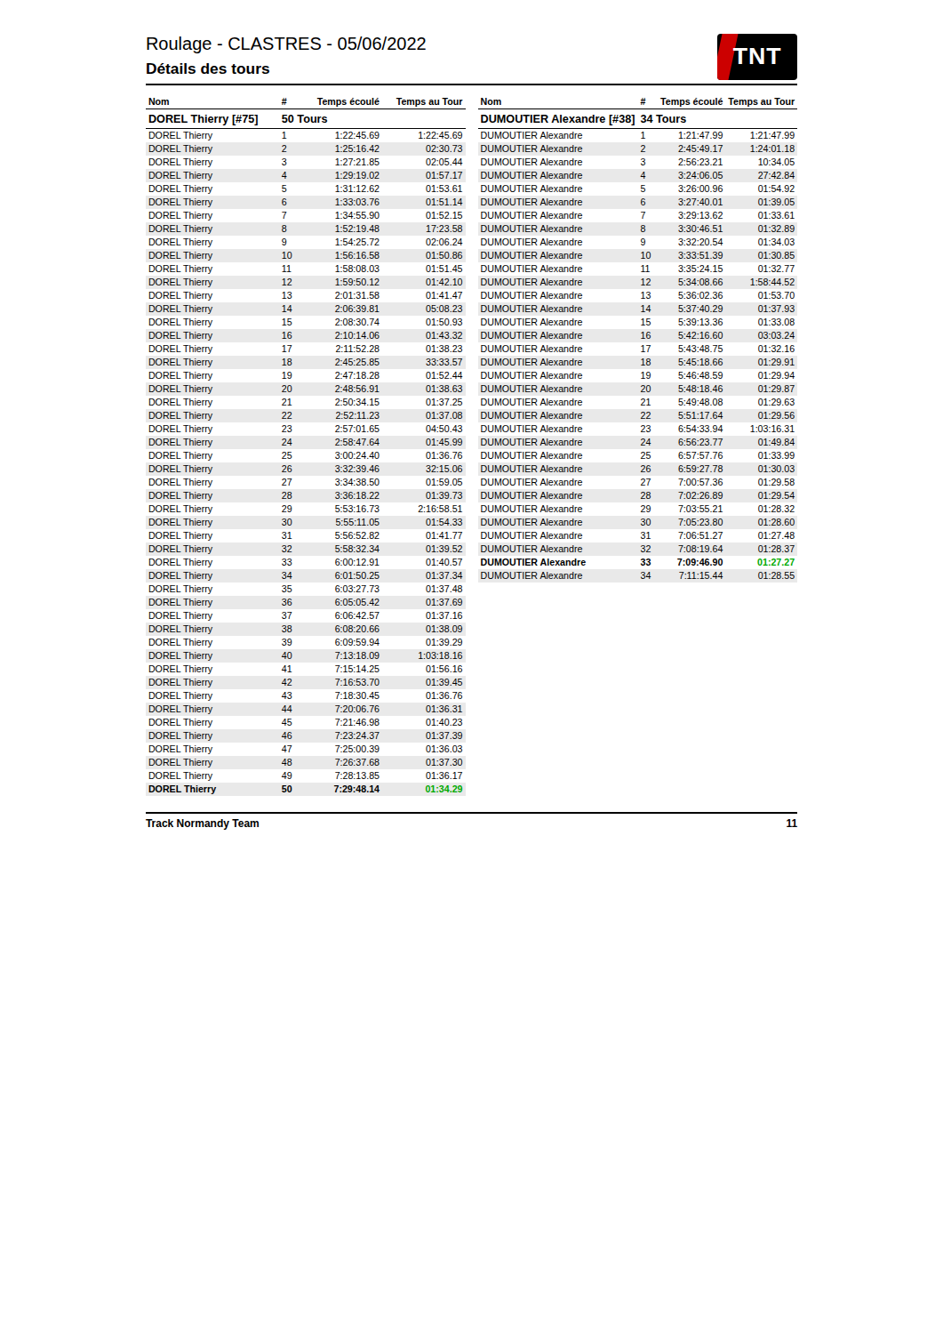Roulage - CLASTRES - 05/06/2022
Détails des tours
TNT
| Nom | # | Temps écoulé | Temps au Tour |
| --- | --- | --- | --- |
| DOREL Thierry [#75] | 50 Tours |
| DOREL Thierry | 1 | 1:22:45.69 | 1:22:45.69 |
| DOREL Thierry | 2 | 1:25:16.42 | 02:30.73 |
| DOREL Thierry | 3 | 1:27:21.85 | 02:05.44 |
| DOREL Thierry | 4 | 1:29:19.02 | 01:57.17 |
| DOREL Thierry | 5 | 1:31:12.62 | 01:53.61 |
| DOREL Thierry | 6 | 1:33:03.76 | 01:51.14 |
| DOREL Thierry | 7 | 1:34:55.90 | 01:52.15 |
| DOREL Thierry | 8 | 1:52:19.48 | 17:23.58 |
| DOREL Thierry | 9 | 1:54:25.72 | 02:06.24 |
| DOREL Thierry | 10 | 1:56:16.58 | 01:50.86 |
| DOREL Thierry | 11 | 1:58:08.03 | 01:51.45 |
| DOREL Thierry | 12 | 1:59:50.12 | 01:42.10 |
| DOREL Thierry | 13 | 2:01:31.58 | 01:41.47 |
| DOREL Thierry | 14 | 2:06:39.81 | 05:08.23 |
| DOREL Thierry | 15 | 2:08:30.74 | 01:50.93 |
| DOREL Thierry | 16 | 2:10:14.06 | 01:43.32 |
| DOREL Thierry | 17 | 2:11:52.28 | 01:38.23 |
| DOREL Thierry | 18 | 2:45:25.85 | 33:33.57 |
| DOREL Thierry | 19 | 2:47:18.28 | 01:52.44 |
| DOREL Thierry | 20 | 2:48:56.91 | 01:38.63 |
| DOREL Thierry | 21 | 2:50:34.15 | 01:37.25 |
| DOREL Thierry | 22 | 2:52:11.23 | 01:37.08 |
| DOREL Thierry | 23 | 2:57:01.65 | 04:50.43 |
| DOREL Thierry | 24 | 2:58:47.64 | 01:45.99 |
| DOREL Thierry | 25 | 3:00:24.40 | 01:36.76 |
| DOREL Thierry | 26 | 3:32:39.46 | 32:15.06 |
| DOREL Thierry | 27 | 3:34:38.50 | 01:59.05 |
| DOREL Thierry | 28 | 3:36:18.22 | 01:39.73 |
| DOREL Thierry | 29 | 5:53:16.73 | 2:16:58.51 |
| DOREL Thierry | 30 | 5:55:11.05 | 01:54.33 |
| DOREL Thierry | 31 | 5:56:52.82 | 01:41.77 |
| DOREL Thierry | 32 | 5:58:32.34 | 01:39.52 |
| DOREL Thierry | 33 | 6:00:12.91 | 01:40.57 |
| DOREL Thierry | 34 | 6:01:50.25 | 01:37.34 |
| DOREL Thierry | 35 | 6:03:27.73 | 01:37.48 |
| DOREL Thierry | 36 | 6:05:05.42 | 01:37.69 |
| DOREL Thierry | 37 | 6:06:42.57 | 01:37.16 |
| DOREL Thierry | 38 | 6:08:20.66 | 01:38.09 |
| DOREL Thierry | 39 | 6:09:59.94 | 01:39.29 |
| DOREL Thierry | 40 | 7:13:18.09 | 1:03:18.16 |
| DOREL Thierry | 41 | 7:15:14.25 | 01:56.16 |
| DOREL Thierry | 42 | 7:16:53.70 | 01:39.45 |
| DOREL Thierry | 43 | 7:18:30.45 | 01:36.76 |
| DOREL Thierry | 44 | 7:20:06.76 | 01:36.31 |
| DOREL Thierry | 45 | 7:21:46.98 | 01:40.23 |
| DOREL Thierry | 46 | 7:23:24.37 | 01:37.39 |
| DOREL Thierry | 47 | 7:25:00.39 | 01:36.03 |
| DOREL Thierry | 48 | 7:26:37.68 | 01:37.30 |
| DOREL Thierry | 49 | 7:28:13.85 | 01:36.17 |
| DOREL Thierry | 50 | 7:29:48.14 | 01:34.29 |
| Nom | # | Temps écoulé | Temps au Tour |
| --- | --- | --- | --- |
| DUMOUTIER Alexandre [#38] | 34 Tours |
| DUMOUTIER Alexandre | 1 | 1:21:47.99 | 1:21:47.99 |
| DUMOUTIER Alexandre | 2 | 2:45:49.17 | 1:24:01.18 |
| DUMOUTIER Alexandre | 3 | 2:56:23.21 | 10:34.05 |
| DUMOUTIER Alexandre | 4 | 3:24:06.05 | 27:42.84 |
| DUMOUTIER Alexandre | 5 | 3:26:00.96 | 01:54.92 |
| DUMOUTIER Alexandre | 6 | 3:27:40.01 | 01:39.05 |
| DUMOUTIER Alexandre | 7 | 3:29:13.62 | 01:33.61 |
| DUMOUTIER Alexandre | 8 | 3:30:46.51 | 01:32.89 |
| DUMOUTIER Alexandre | 9 | 3:32:20.54 | 01:34.03 |
| DUMOUTIER Alexandre | 10 | 3:33:51.39 | 01:30.85 |
| DUMOUTIER Alexandre | 11 | 3:35:24.15 | 01:32.77 |
| DUMOUTIER Alexandre | 12 | 5:34:08.66 | 1:58:44.52 |
| DUMOUTIER Alexandre | 13 | 5:36:02.36 | 01:53.70 |
| DUMOUTIER Alexandre | 14 | 5:37:40.29 | 01:37.93 |
| DUMOUTIER Alexandre | 15 | 5:39:13.36 | 01:33.08 |
| DUMOUTIER Alexandre | 16 | 5:42:16.60 | 03:03.24 |
| DUMOUTIER Alexandre | 17 | 5:43:48.75 | 01:32.16 |
| DUMOUTIER Alexandre | 18 | 5:45:18.66 | 01:29.91 |
| DUMOUTIER Alexandre | 19 | 5:46:48.59 | 01:29.94 |
| DUMOUTIER Alexandre | 20 | 5:48:18.46 | 01:29.87 |
| DUMOUTIER Alexandre | 21 | 5:49:48.08 | 01:29.63 |
| DUMOUTIER Alexandre | 22 | 5:51:17.64 | 01:29.56 |
| DUMOUTIER Alexandre | 23 | 6:54:33.94 | 1:03:16.31 |
| DUMOUTIER Alexandre | 24 | 6:56:23.77 | 01:49.84 |
| DUMOUTIER Alexandre | 25 | 6:57:57.76 | 01:33.99 |
| DUMOUTIER Alexandre | 26 | 6:59:27.78 | 01:30.03 |
| DUMOUTIER Alexandre | 27 | 7:00:57.36 | 01:29.58 |
| DUMOUTIER Alexandre | 28 | 7:02:26.89 | 01:29.54 |
| DUMOUTIER Alexandre | 29 | 7:03:55.21 | 01:28.32 |
| DUMOUTIER Alexandre | 30 | 7:05:23.80 | 01:28.60 |
| DUMOUTIER Alexandre | 31 | 7:06:51.27 | 01:27.48 |
| DUMOUTIER Alexandre | 32 | 7:08:19.64 | 01:28.37 |
| DUMOUTIER Alexandre | 33 | 7:09:46.90 | 01:27.27 |
| DUMOUTIER Alexandre | 34 | 7:11:15.44 | 01:28.55 |
Track Normandy Team 11